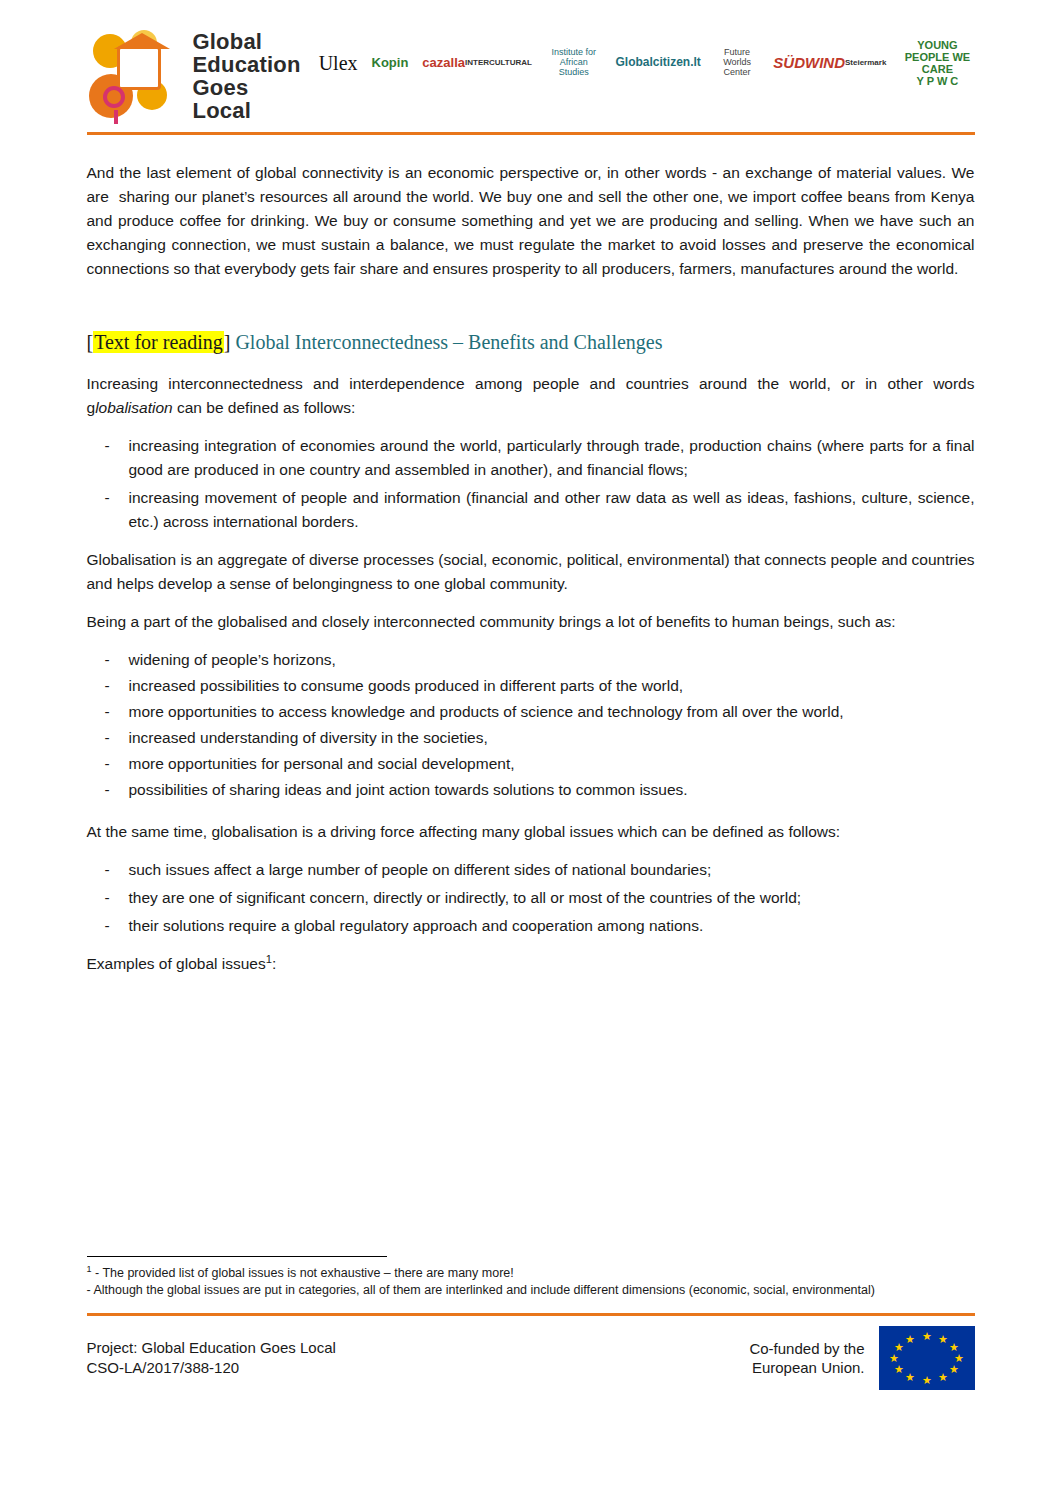Global Education Goes Local
Ulex
Kopin
cazalla
INTERCULTURAL
Institute for African Studies
Globalcitizen.lt
Future Worlds Center
SÜDWIND
Steiermark
YOUNG PEOPLE WE CARE
Y P W C
And the last element of global connectivity is an economic perspective or, in other words - an exchange of material values. We are sharing our planet’s resources all around the world. We buy one and sell the other one, we import coffee beans from Kenya and produce coffee for drinking. We buy or consume something and yet we are producing and selling. When we have such an exchanging connection, we must sustain a balance, we must regulate the market to avoid losses and preserve the economical connections so that everybody gets fair share and ensures prosperity to all producers, farmers, manufactures around the world.
[Text for reading] Global Interconnectedness – Benefits and Challenges
Increasing interconnectedness and interdependence among people and countries around the world, or in other words globalisation can be defined as follows:
increasing integration of economies around the world, particularly through trade, production chains (where parts for a final good are produced in one country and assembled in another), and financial flows;
increasing movement of people and information (financial and other raw data as well as ideas, fashions, culture, science, etc.) across international borders.
Globalisation is an aggregate of diverse processes (social, economic, political, environmental) that connects people and countries and helps develop a sense of belongingness to one global community.
Being a part of the globalised and closely interconnected community brings a lot of benefits to human beings, such as:
widening of people’s horizons,
increased possibilities to consume goods produced in different parts of the world,
more opportunities to access knowledge and products of science and technology from all over the world,
increased understanding of diversity in the societies,
more opportunities for personal and social development,
possibilities of sharing ideas and joint action towards solutions to common issues.
At the same time, globalisation is a driving force affecting many global issues which can be defined as follows:
such issues affect a large number of people on different sides of national boundaries;
they are one of significant concern, directly or indirectly, to all or most of the countries of the world;
their solutions require a global regulatory approach and cooperation among nations.
Examples of global issues1:
1 - The provided list of global issues is not exhaustive – there are many more!
- Although the global issues are put in categories, all of them are interlinked and include different dimensions (economic, social, environmental)
Project: Global Education Goes Local
CSO-LA/2017/388-120
Co-funded by the
European Union.
★ ★ ★ ★ ★ ★ ★ ★ ★ ★ ★ ★